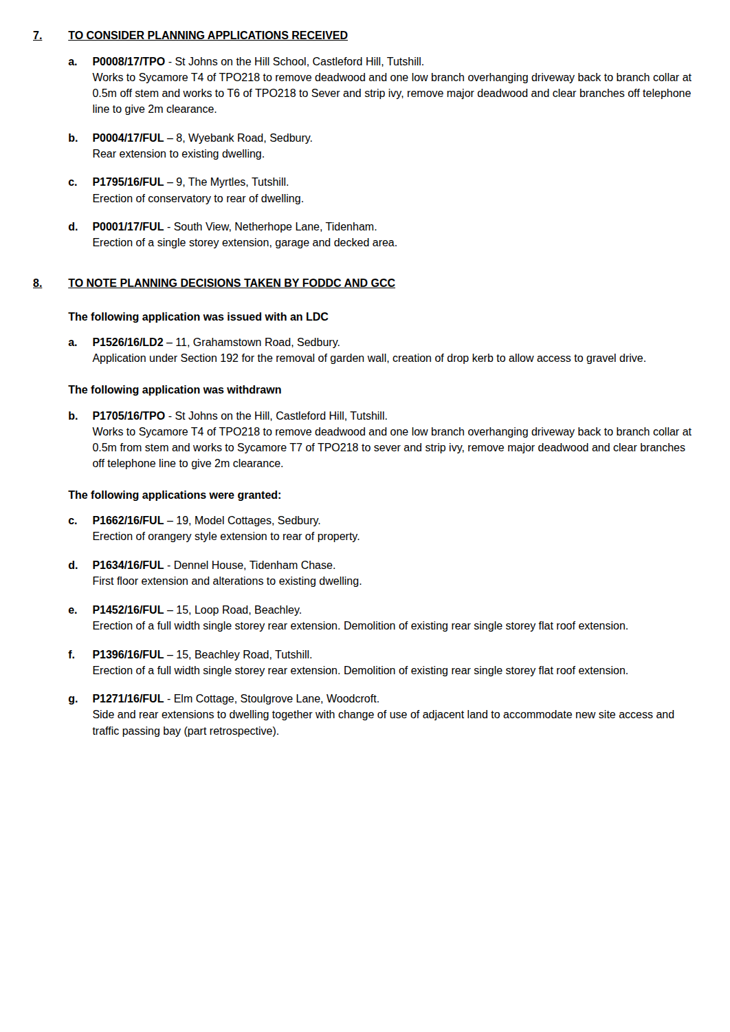7. To consider planning applications received
a.
P0008/17/TPO - St Johns on the Hill School, Castleford Hill, Tutshill.
Works to Sycamore T4 of TPO218 to remove deadwood and one low branch overhanging driveway back to branch collar at 0.5m off stem and works to T6 of TPO218 to Sever and strip ivy, remove major deadwood and clear branches off telephone line to give 2m clearance.
b.
P0004/17/FUL – 8, Wyebank Road, Sedbury.
Rear extension to existing dwelling.
c.
P1795/16/FUL – 9, The Myrtles, Tutshill.
Erection of conservatory to rear of dwelling.
d.
P0001/17/FUL - South View, Netherhope Lane, Tidenham.
Erection of a single storey extension, garage and decked area.
8. To note planning decisions taken by FODDC and GCC
The following application was issued with an LDC
a.
P1526/16/LD2 – 11, Grahamstown Road, Sedbury.
Application under Section 192 for the removal of garden wall, creation of drop kerb to allow access to gravel drive.
The following application was withdrawn
b.
P1705/16/TPO - St Johns on the Hill, Castleford Hill, Tutshill.
Works to Sycamore T4 of TPO218 to remove deadwood and one low branch overhanging driveway back to branch collar at 0.5m from stem and works to Sycamore T7 of TPO218 to sever and strip ivy, remove major deadwood and clear branches off telephone line to give 2m clearance.
The following applications were granted:
c.
P1662/16/FUL – 19, Model Cottages, Sedbury.
Erection of orangery style extension to rear of property.
d.
P1634/16/FUL - Dennel House, Tidenham Chase.
First floor extension and alterations to existing dwelling.
e.
P1452/16/FUL – 15, Loop Road, Beachley.
Erection of a full width single storey rear extension. Demolition of existing rear single storey flat roof extension.
f.
P1396/16/FUL – 15, Beachley Road, Tutshill.
Erection of a full width single storey rear extension. Demolition of existing rear single storey flat roof extension.
g.
P1271/16/FUL - Elm Cottage, Stoulgrove Lane, Woodcroft.
Side and rear extensions to dwelling together with change of use of adjacent land to accommodate new site access and traffic passing bay (part retrospective).